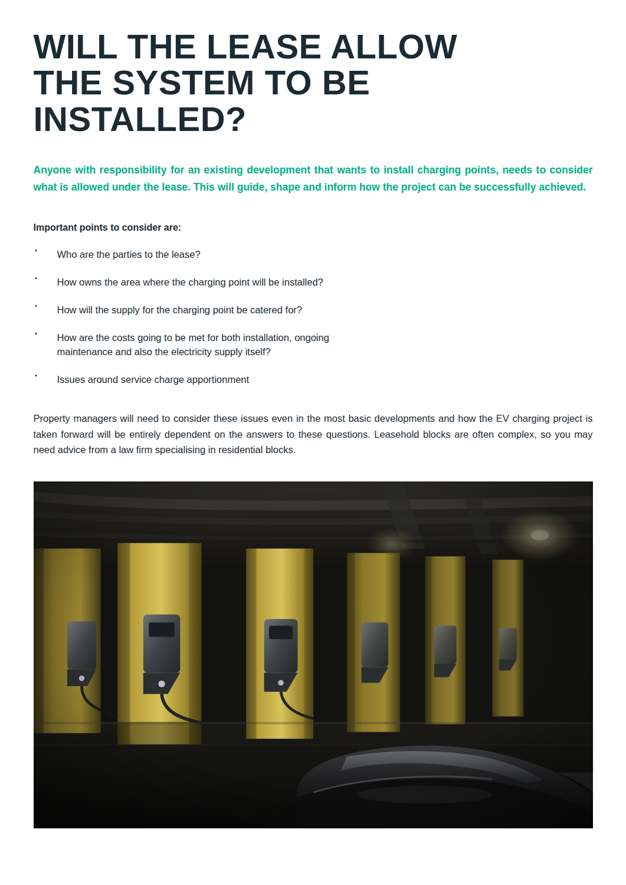Will the lease allow the system to be installed?
Anyone with responsibility for an existing development that wants to install charging points, needs to consider what is allowed under the lease. This will guide, shape and inform how the project can be successfully achieved.
Important points to consider are:
Who are the parties to the lease?
How owns the area where the charging point will be installed?
How will the supply for the charging point be catered for?
How are the costs going to be met for both installation, ongoing maintenance and also the electricity supply itself?
Issues around service charge apportionment
Property managers will need to consider these issues even in the most basic developments and how the EV charging project is taken forward will be entirely dependent on the answers to these questions. Leasehold blocks are often complex, so you may need advice from a law firm specialising in residential blocks.